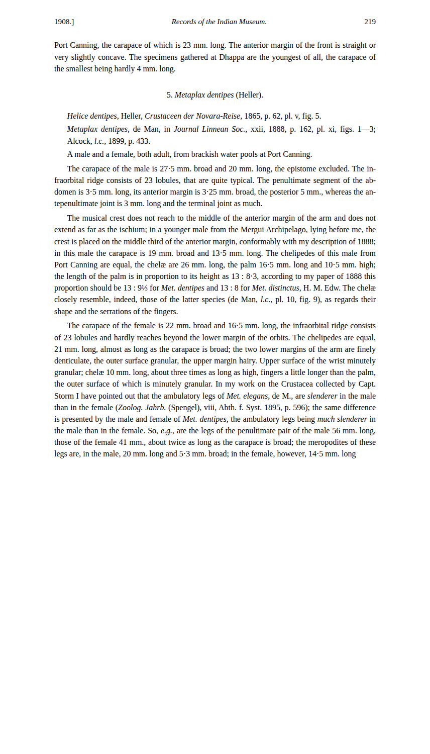1908.] Records of the Indian Museum. 219
Port Canning, the carapace of which is 23 mm. long. The anterior margin of the front is straight or very slightly concave. The specimens gathered at Dhappa are the youngest of all, the carapace of the smallest being hardly 4 mm. long.
5. Metaplax dentipes (Heller).
Helice dentipes, Heller, Crustaceen der Novara-Reise, 1865, p. 62, pl. v, fig. 5.
Metaplax dentipes, de Man, in Journal Linnean Soc., xxii, 1888, p. 162, pl. xi, figs. 1—3; Alcock, l.c., 1899, p. 433.
A male and a female, both adult, from brackish water pools at Port Canning.
The carapace of the male is 27·5 mm. broad and 20 mm. long, the epistome excluded. The infraorbital ridge consists of 23 lobules, that are quite typical. The penultimate segment of the abdomen is 3·5 mm. long, its anterior margin is 3·25 mm. broad, the posterior 5 mm., whereas the antepenultimate joint is 3 mm. long and the terminal joint as much.
The musical crest does not reach to the middle of the anterior margin of the arm and does not extend as far as the ischium; in a younger male from the Mergui Archipelago, lying before me, the crest is placed on the middle third of the anterior margin, conformably with my description of 1888; in this male the carapace is 19 mm. broad and 13·5 mm. long. The chelipedes of this male from Port Canning are equal, the chelæ are 26 mm. long, the palm 16·5 mm. long and 10·5 mm. high; the length of the palm is in proportion to its height as 13 : 8·3, according to my paper of 1888 this proportion should be 13 : 9⅓ for Met. dentipes and 13 : 8 for Met. distinctus, H. M. Edw. The chelæ closely resemble, indeed, those of the latter species (de Man, l.c., pl. 10, fig. 9), as regards their shape and the serrations of the fingers.
The carapace of the female is 22 mm. broad and 16·5 mm. long, the infraorbital ridge consists of 23 lobules and hardly reaches beyond the lower margin of the orbits. The chelipedes are equal, 21 mm. long, almost as long as the carapace is broad; the two lower margins of the arm are finely denticulate, the outer surface granular, the upper margin hairy. Upper surface of the wrist minutely granular; chelæ 10 mm. long, about three times as long as high, fingers a little longer than the palm, the outer surface of which is minutely granular. In my work on the Crustacea collected by Capt. Storm I have pointed out that the ambulatory legs of Met. elegans, de M., are slenderer in the male than in the female (Zoolog. Jahrb. (Spengel), viii, Abth. f. Syst. 1895, p. 596); the same difference is presented by the male and female of Met. dentipes, the ambulatory legs being much slenderer in the male than in the female. So, e.g., are the legs of the penultimate pair of the male 56 mm. long, those of the female 41 mm., about twice as long as the carapace is broad; the meropodites of these legs are, in the male, 20 mm. long and 5·3 mm. broad; in the female, however, 14·5 mm. long